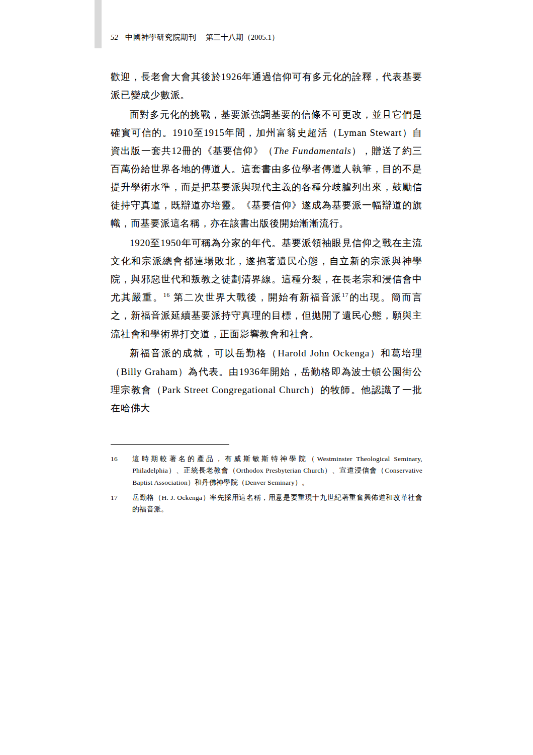52 中國神學研究院期刊 第三十八期（2005.1）
歡迎，長老會大會其後於1926年通過信仰可有多元化的詮釋，代表基要派已變成少數派。
面對多元化的挑戰，基要派強調基要的信條不可更改，並且它們是確實可信的。1910至1915年間，加州富翁史超活（Lyman Stewart）自資出版一套共12冊的《基要信仰》（The Fundamentals），贈送了約三百萬份給世界各地的傳道人。這套書由多位學者傳道人執筆，目的不是提升學術水準，而是把基要派與現代主義的各種分歧臚列出來，鼓勵信徒持守真道，既辯道亦培靈。《基要信仰》遂成為基要派一幅辯道的旗幟，而基要派這名稱，亦在該書出版後開始漸漸流行。
1920至1950年可稱為分家的年代。基要派領袖眼見信仰之戰在主流文化和宗派總會都連場敗北，遂抱著遺民心態，自立新的宗派與神學院，與邪惡世代和叛教之徒劃清界線。這種分裂，在長老宗和浸信會中尤其嚴重。16 第二次世界大戰後，開始有新福音派17的出現。簡而言之，新福音派延續基要派持守真理的目標，但拋開了遺民心態，願與主流社會和學術界打交道，正面影響教會和社會。
新福音派的成就，可以岳勤格（Harold John Ockenga）和葛培理（Billy Graham）為代表。由1936年開始，岳勤格即為波士頓公園街公理宗教會（Park Street Congregational Church）的牧師。他認識了一批在哈佛大
16 這時期較著名的產品，有威斯敏斯特神學院（Westminster Theological Seminary, Philadelphia）、正統長老教會（Orthodox Presbyterian Church）、宣道浸信會（Conservative Baptist Association）和丹佛神學院（Denver Seminary）。
17 岳勤格（H. J. Ockenga）率先採用這名稱，用意是要重現十九世紀著重奮興佈道和改革社會的福音派。